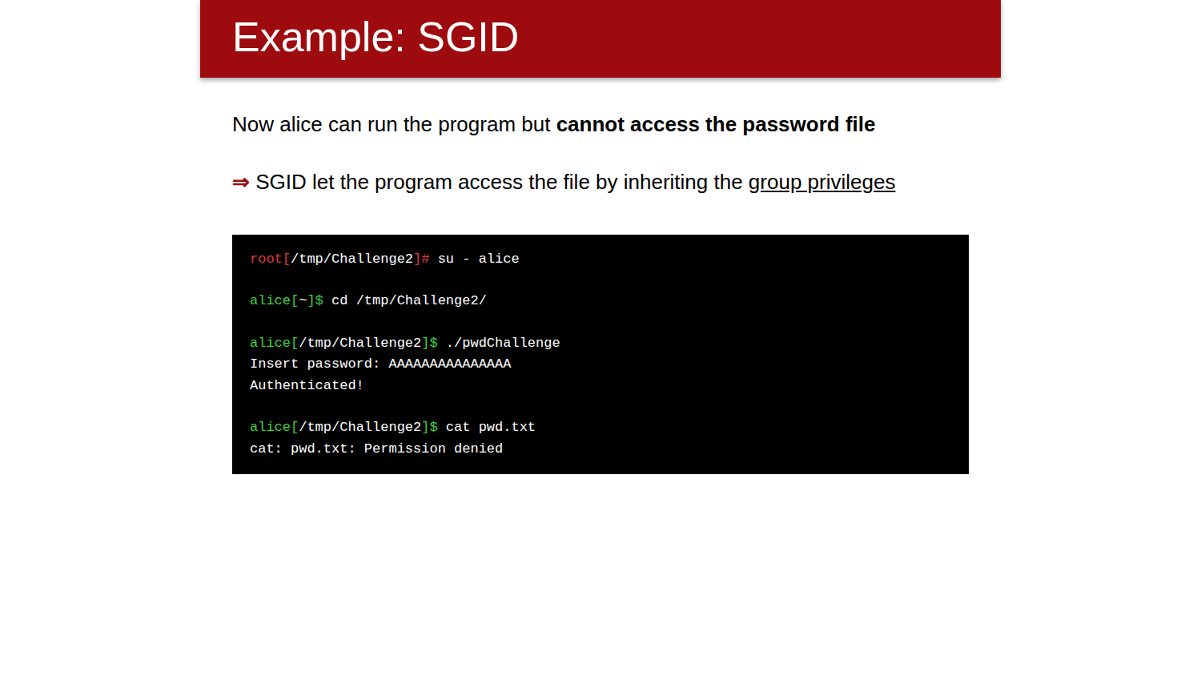Example: SGID
Now alice can run the program but cannot access the password file
⇒ SGID let the program access the file by inheriting the group privileges
root[/tmp/Challenge2]# su - alice

alice[~]$ cd /tmp/Challenge2/

alice[/tmp/Challenge2]$ ./pwdChallenge
Insert password: AAAAAAAAAAAAAAA
Authenticated!

alice[/tmp/Challenge2]$ cat pwd.txt
cat: pwd.txt: Permission denied